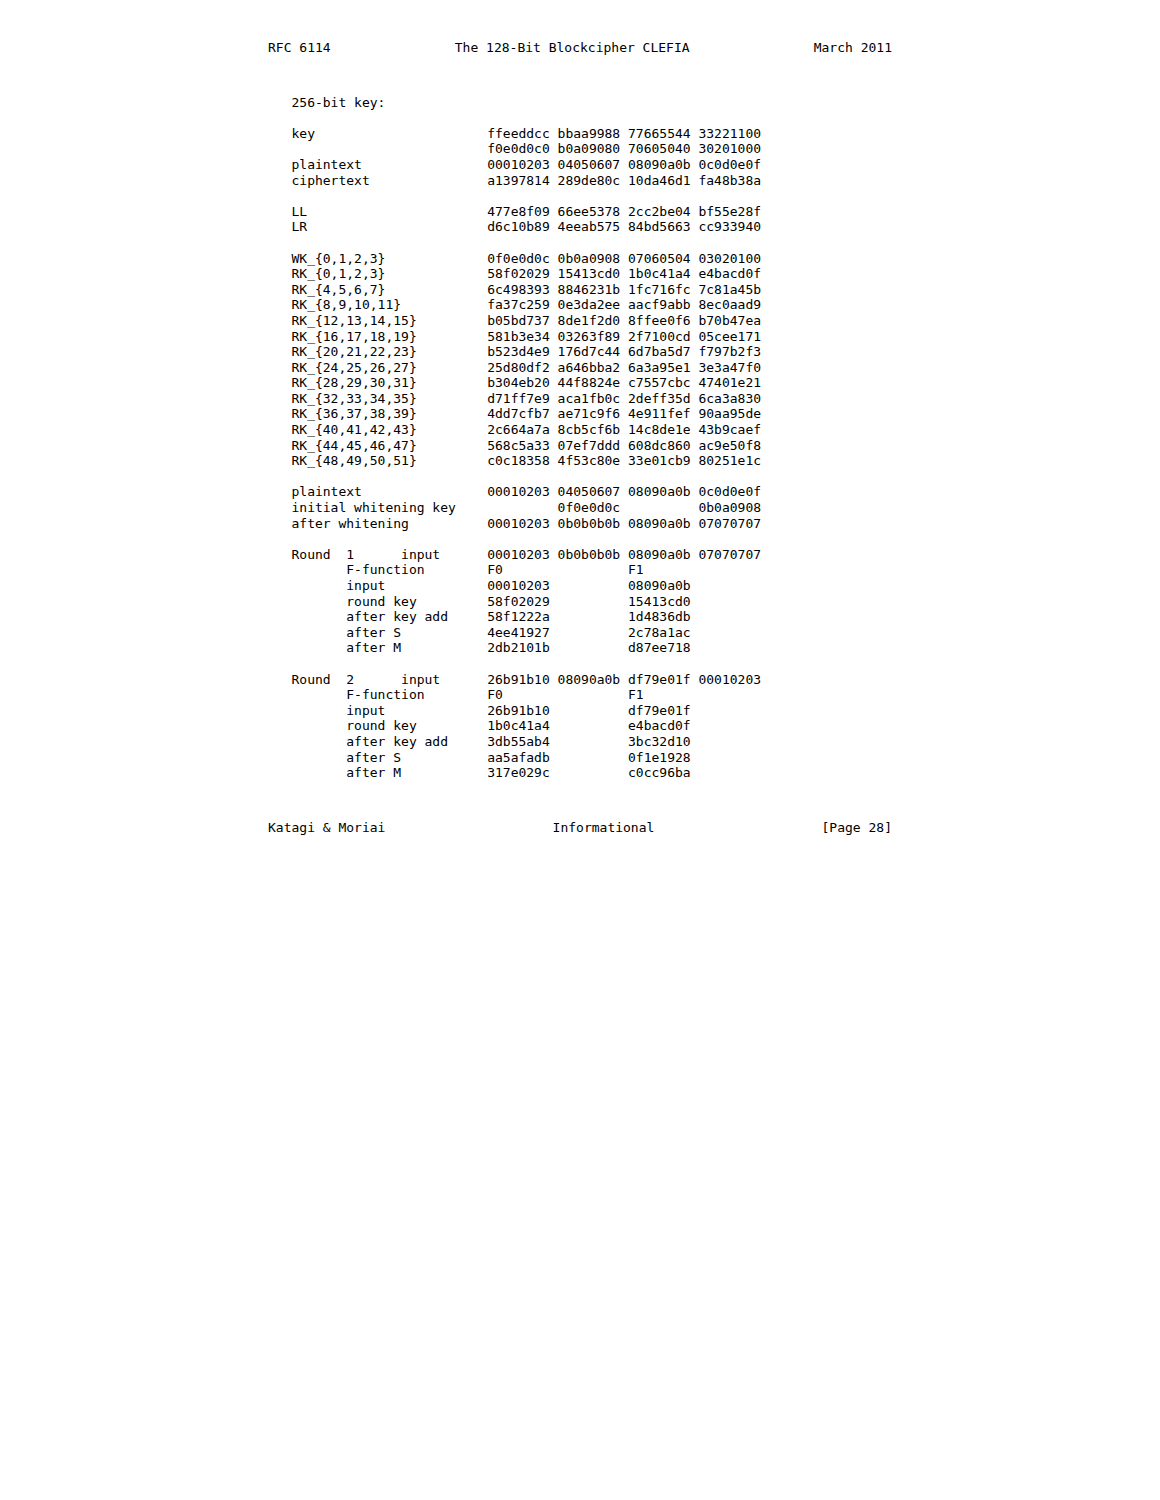RFC 6114 The 128-Bit Blockcipher CLEFIA March 2011
   256-bit key:

   key                      ffeeddcc bbaa9988 77665544 33221100
                            f0e0d0c0 b0a09080 70605040 30201000
   plaintext                00010203 04050607 08090a0b 0c0d0e0f
   ciphertext               a1397814 289de80c 10da46d1 fa48b38a

   LL                       477e8f09 66ee5378 2cc2be04 bf55e28f
   LR                       d6c10b89 4eeab575 84bd5663 cc933940

   WK_{0,1,2,3}             0f0e0d0c 0b0a0908 07060504 03020100
   RK_{0,1,2,3}             58f02029 15413cd0 1b0c41a4 e4bacd0f
   RK_{4,5,6,7}             6c498393 8846231b 1fc716fc 7c81a45b
   RK_{8,9,10,11}           fa37c259 0e3da2ee aacf9abb 8ec0aad9
   RK_{12,13,14,15}         b05bd737 8de1f2d0 8ffee0f6 b70b47ea
   RK_{16,17,18,19}         581b3e34 03263f89 2f7100cd 05cee171
   RK_{20,21,22,23}         b523d4e9 176d7c44 6d7ba5d7 f797b2f3
   RK_{24,25,26,27}         25d80df2 a646bba2 6a3a95e1 3e3a47f0
   RK_{28,29,30,31}         b304eb20 44f8824e c7557cbc 47401e21
   RK_{32,33,34,35}         d71ff7e9 aca1fb0c 2deff35d 6ca3a830
   RK_{36,37,38,39}         4dd7cfb7 ae71c9f6 4e911fef 90aa95de
   RK_{40,41,42,43}         2c664a7a 8cb5cf6b 14c8de1e 43b9caef
   RK_{44,45,46,47}         568c5a33 07ef7ddd 608dc860 ac9e50f8
   RK_{48,49,50,51}         c0c18358 4f53c80e 33e01cb9 80251e1c

   plaintext                00010203 04050607 08090a0b 0c0d0e0f
   initial whitening key             0f0e0d0c          0b0a0908
   after whitening          00010203 0b0b0b0b 08090a0b 07070707

   Round  1      input      00010203 0b0b0b0b 08090a0b 07070707
          F-function        F0                F1
          input             00010203          08090a0b
          round key         58f02029          15413cd0
          after key add     58f1222a          1d4836db
          after S           4ee41927          2c78a1ac
          after M           2db2101b          d87ee718

   Round  2      input      26b91b10 08090a0b df79e01f 00010203
          F-function        F0                F1
          input             26b91b10          df79e01f
          round key         1b0c41a4          e4bacd0f
          after key add     3db55ab4          3bc32d10
          after S           aa5afadb          0f1e1928
          after M           317e029c          c0cc96ba
Katagi & Moriai Informational [Page 28]